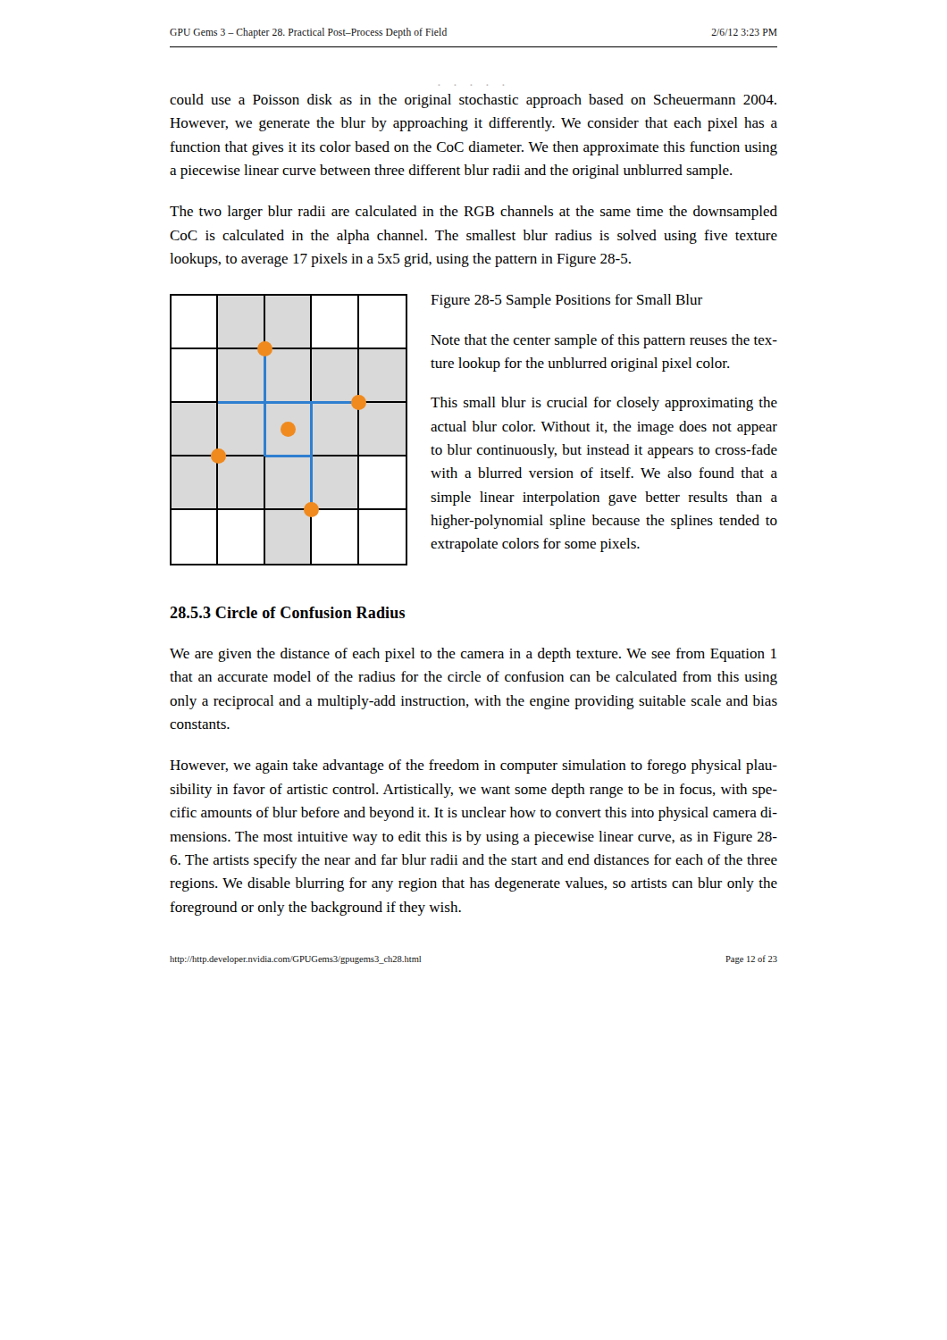GPU Gems 3 – Chapter 28. Practical Post–Process Depth of Field
2/6/12 3:23 PM
. . . . .
could use a Poisson disk as in the original stochastic approach based on Scheuermann 2004. However, we generate the blur by approaching it differently. We consider that each pixel has a function that gives it its color based on the CoC diameter. We then approximate this function using a piecewise linear curve between three different blur radii and the original unblurred sample.
The two larger blur radii are calculated in the RGB channels at the same time the downsampled CoC is calculated in the alpha channel. The smallest blur radius is solved using five texture lookups, to average 17 pixels in a 5x5 grid, using the pattern in Figure 28-5.
Figure 28-5 Sample Positions for Small Blur
Note that the center sample of this pattern reuses the texture lookup for the unblurred original pixel color.
This small blur is crucial for closely approximating the actual blur color. Without it, the image does not appear to blur continuously, but instead it appears to cross-fade with a blurred version of itself. We also found that a simple linear interpolation gave better results than a higher-polynomial spline because the splines tended to extrapolate colors for some pixels.
28.5.3 Circle of Confusion Radius
We are given the distance of each pixel to the camera in a depth texture. We see from Equation 1 that an accurate model of the radius for the circle of confusion can be calculated from this using only a reciprocal and a multiply-add instruction, with the engine providing suitable scale and bias constants.
However, we again take advantage of the freedom in computer simulation to forego physical plausibility in favor of artistic control. Artistically, we want some depth range to be in focus, with specific amounts of blur before and beyond it. It is unclear how to convert this into physical camera dimensions. The most intuitive way to edit this is by using a piecewise linear curve, as in Figure 28-6. The artists specify the near and far blur radii and the start and end distances for each of the three regions. We disable blurring for any region that has degenerate values, so artists can blur only the foreground or only the background if they wish.
http://http.developer.nvidia.com/GPUGems3/gpugems3_ch28.html
Page 12 of 23